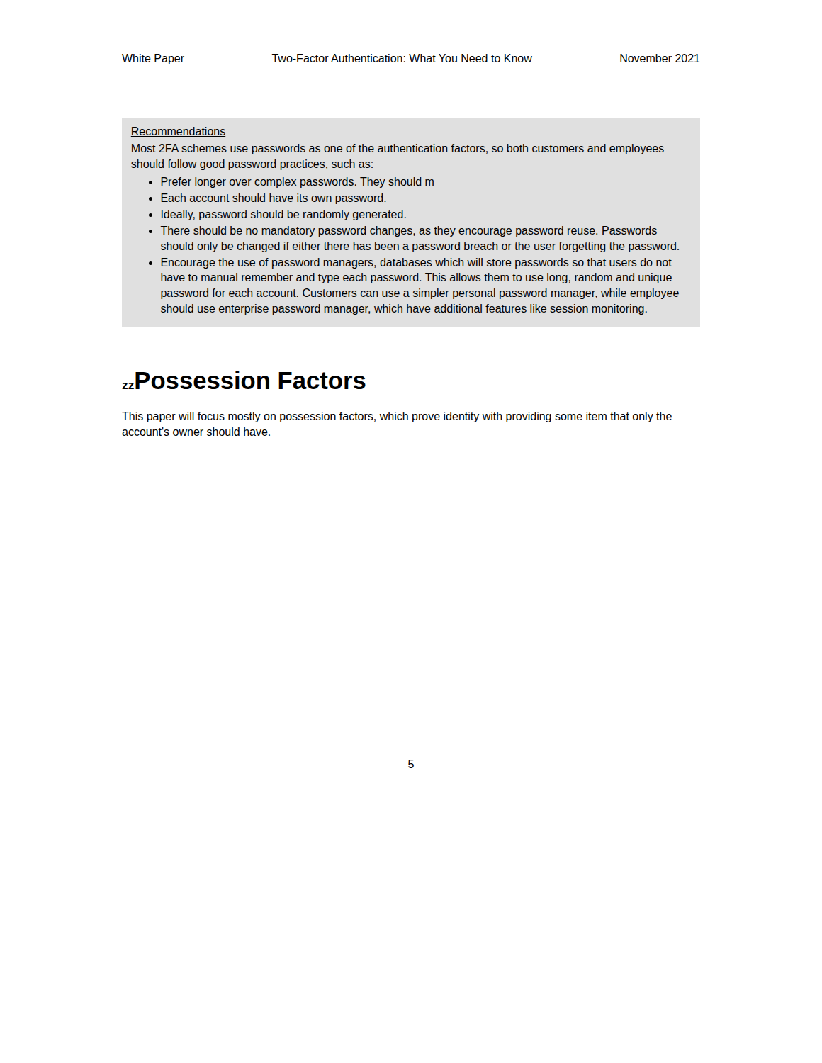White Paper Two-Factor Authentication: What You Need to Know November 2021
Recommendations
Most 2FA schemes use passwords as one of the authentication factors, so both customers and employees should follow good password practices, such as:
Prefer longer over complex passwords. They should m
Each account should have its own password.
Ideally, password should be randomly generated.
There should be no mandatory password changes, as they encourage password reuse. Passwords should only be changed if either there has been a password breach or the user forgetting the password.
Encourage the use of password managers, databases which will store passwords so that users do not have to manual remember and type each password. This allows them to use long, random and unique password for each account. Customers can use a simpler personal password manager, while employee should use enterprise password manager, which have additional features like session monitoring.
zz Possession Factors
This paper will focus mostly on possession factors, which prove identity with providing some item that only the account's owner should have.
5